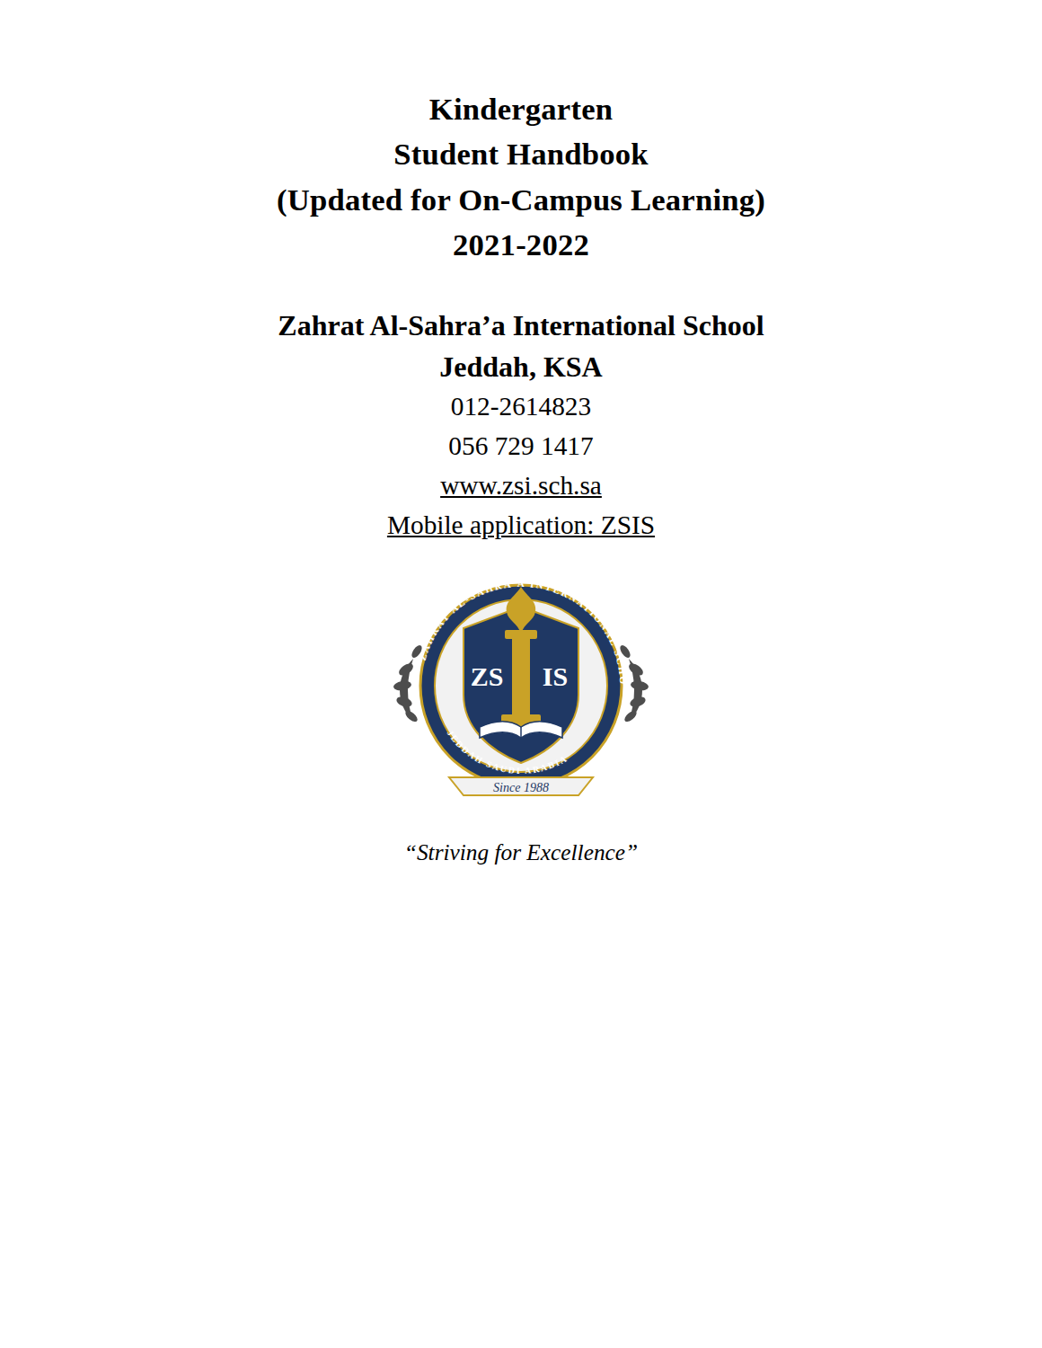Kindergarten Student Handbook (Updated for On-Campus Learning) 2021-2022
Zahrat Al-Sahra’a International School Jeddah, KSA
012-2614823
056 729 1417
www.zsi.sch.sa
Mobile application: ZSIS
ZAHRAT AL-SAHRA'A INTERNATIONAL SCHOOL JEDDAH SAUDI ARABIA ZS IS Since 1988
“Striving for Excellence”